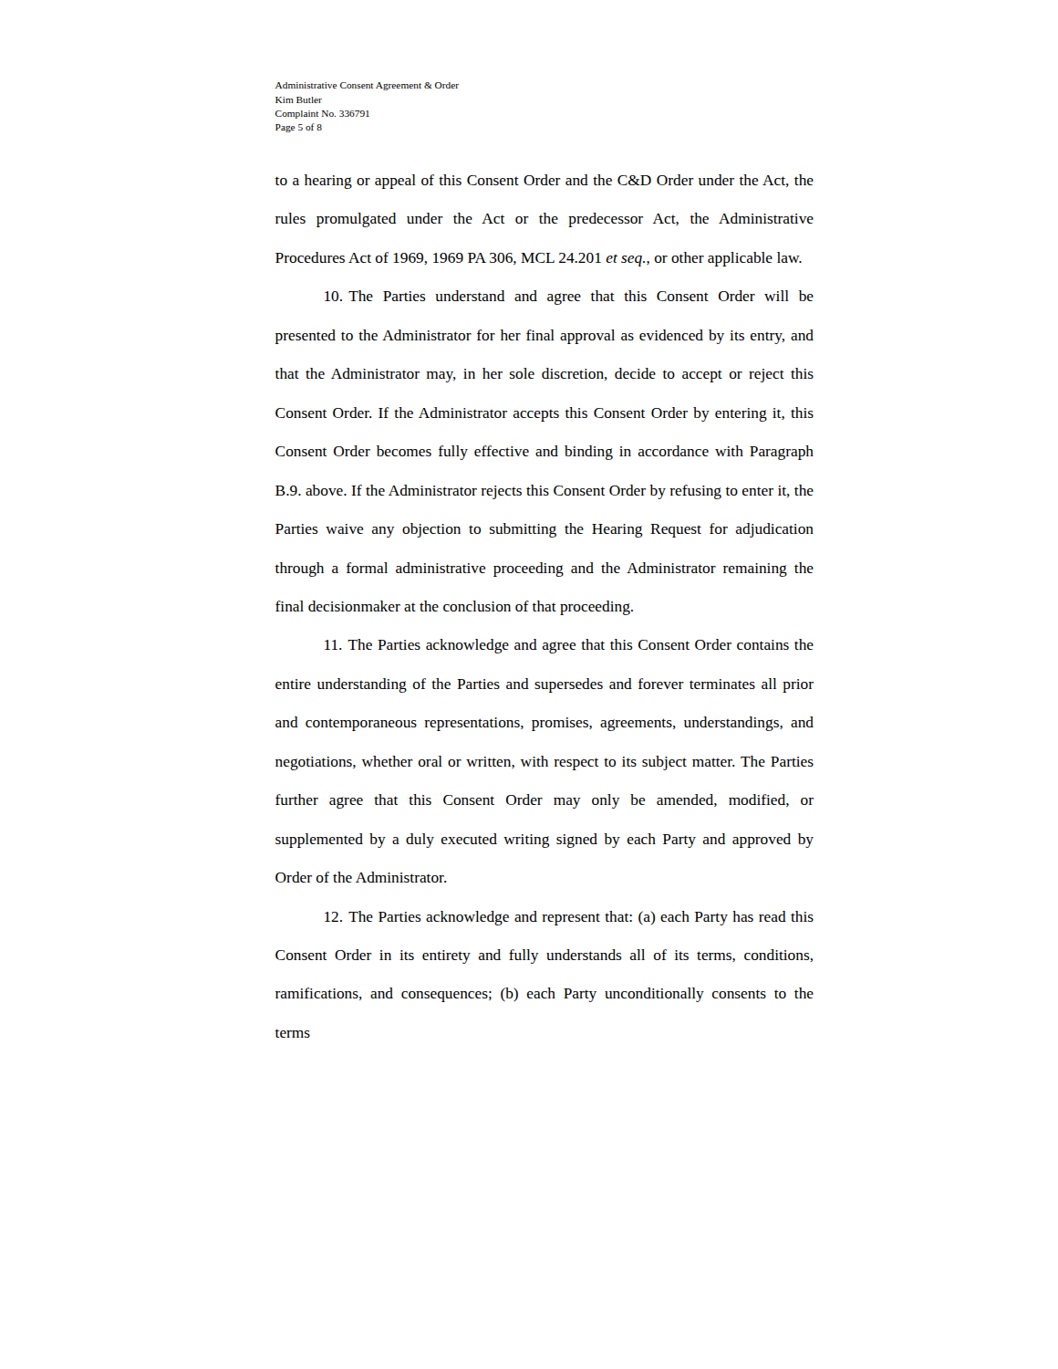Administrative Consent Agreement & Order
Kim Butler
Complaint No. 336791
Page 5 of 8
to a hearing or appeal of this Consent Order and the C&D Order under the Act, the rules promulgated under the Act or the predecessor Act, the Administrative Procedures Act of 1969, 1969 PA 306, MCL 24.201 et seq., or other applicable law.
10. The Parties understand and agree that this Consent Order will be presented to the Administrator for her final approval as evidenced by its entry, and that the Administrator may, in her sole discretion, decide to accept or reject this Consent Order. If the Administrator accepts this Consent Order by entering it, this Consent Order becomes fully effective and binding in accordance with Paragraph B.9. above. If the Administrator rejects this Consent Order by refusing to enter it, the Parties waive any objection to submitting the Hearing Request for adjudication through a formal administrative proceeding and the Administrator remaining the final decisionmaker at the conclusion of that proceeding.
11. The Parties acknowledge and agree that this Consent Order contains the entire understanding of the Parties and supersedes and forever terminates all prior and contemporaneous representations, promises, agreements, understandings, and negotiations, whether oral or written, with respect to its subject matter. The Parties further agree that this Consent Order may only be amended, modified, or supplemented by a duly executed writing signed by each Party and approved by Order of the Administrator.
12. The Parties acknowledge and represent that: (a) each Party has read this Consent Order in its entirety and fully understands all of its terms, conditions, ramifications, and consequences; (b) each Party unconditionally consents to the terms